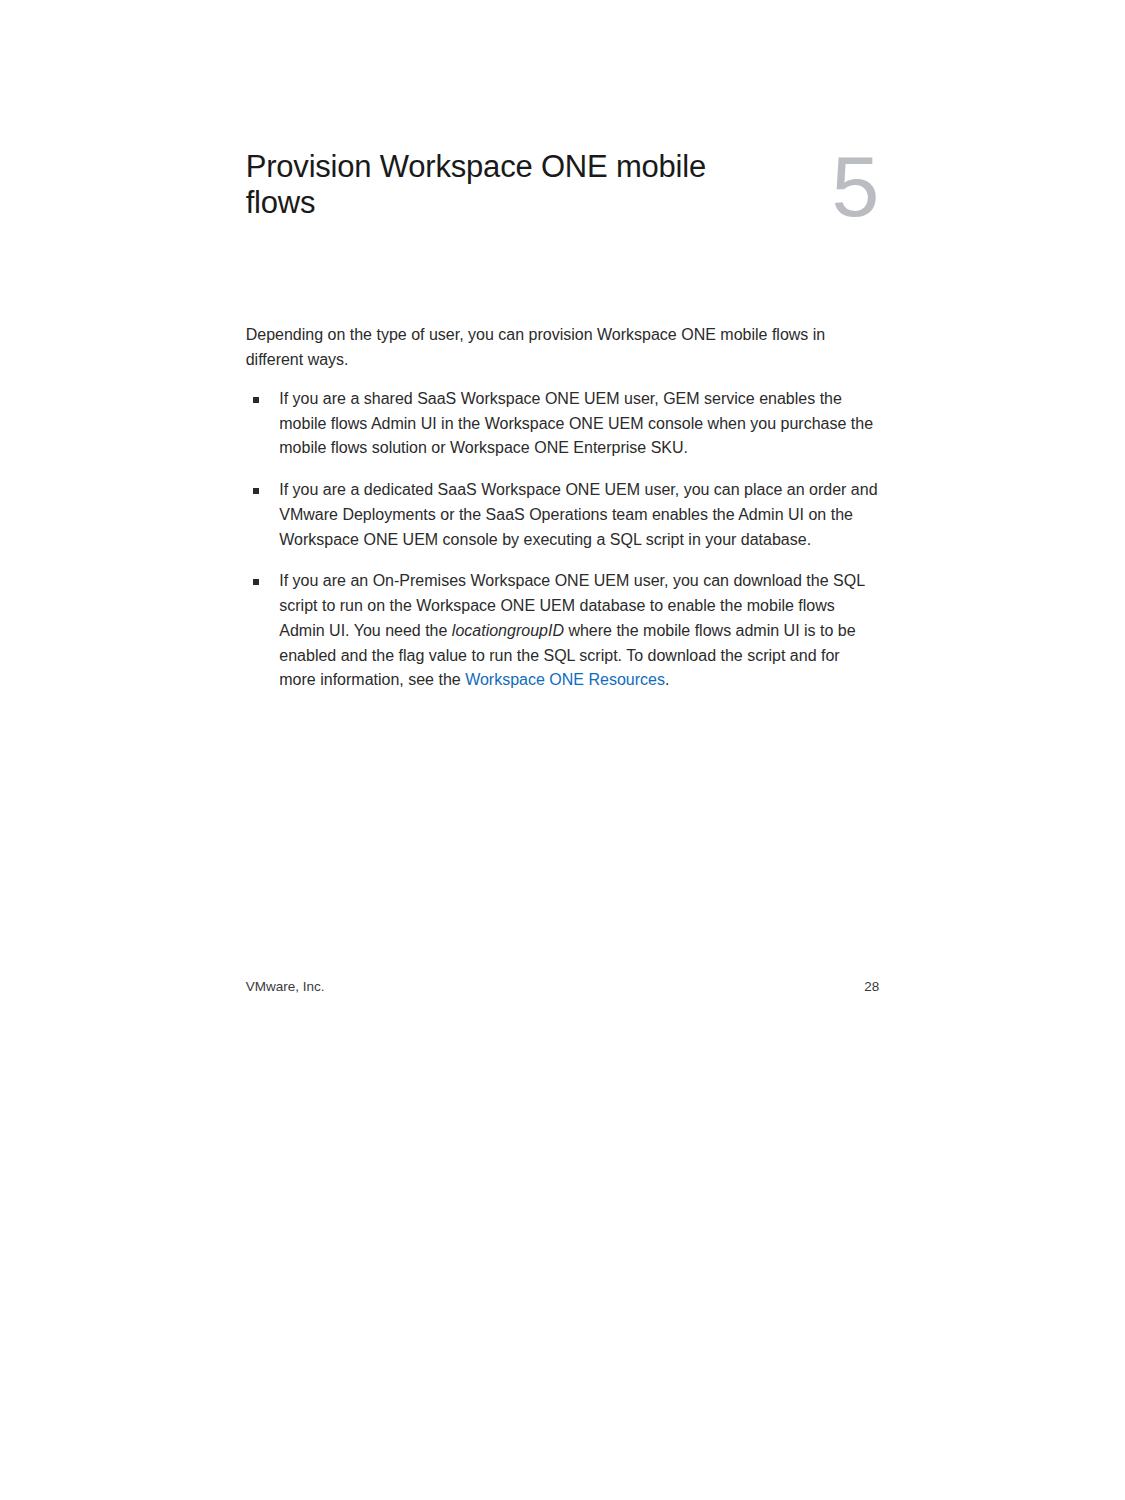Provision Workspace ONE mobile flows
5
Depending on the type of user, you can provision Workspace ONE mobile flows in different ways.
If you are a shared SaaS Workspace ONE UEM user, GEM service enables the mobile flows Admin UI in the Workspace ONE UEM console when you purchase the mobile flows solution or Workspace ONE Enterprise SKU.
If you are a dedicated SaaS Workspace ONE UEM user, you can place an order and VMware Deployments or the SaaS Operations team enables the Admin UI on the Workspace ONE UEM console by executing a SQL script in your database.
If you are an On-Premises Workspace ONE UEM user, you can download the SQL script to run on the Workspace ONE UEM database to enable the mobile flows Admin UI. You need the locationgroupID where the mobile flows admin UI is to be enabled and the flag value to run the SQL script. To download the script and for more information, see the Workspace ONE Resources.
VMware, Inc. 28